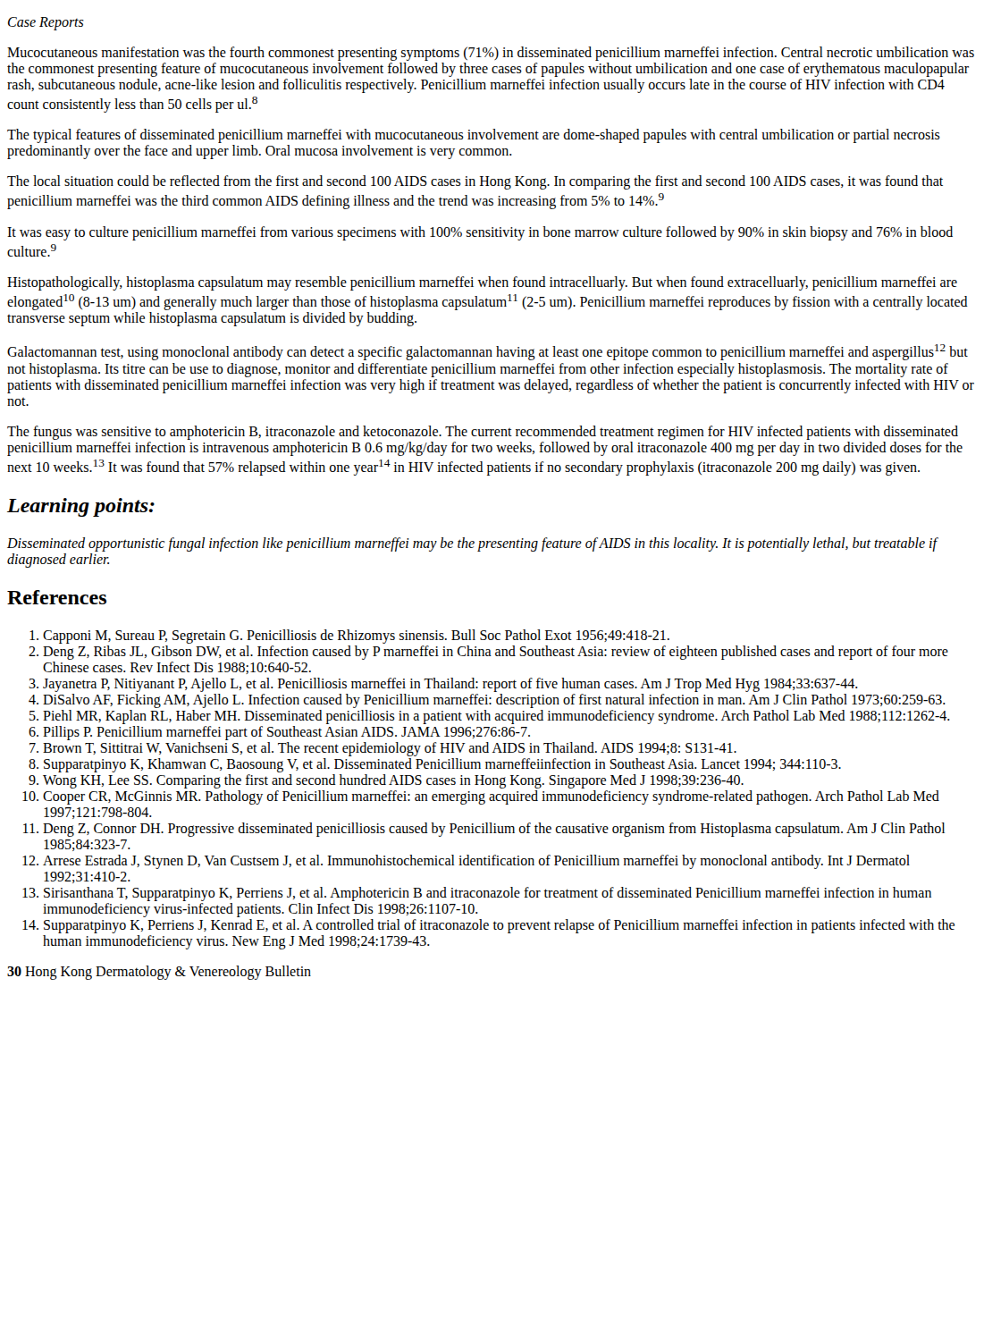Case Reports
Mucocutaneous manifestation was the fourth commonest presenting symptoms (71%) in disseminated penicillium marneffei infection. Central necrotic umbilication was the commonest presenting feature of mucocutaneous involvement followed by three cases of papules without umbilication and one case of erythematous maculopapular rash, subcutaneous nodule, acne-like lesion and folliculitis respectively. Penicillium marneffei infection usually occurs late in the course of HIV infection with CD4 count consistently less than 50 cells per ul.8
The typical features of disseminated penicillium marneffei with mucocutaneous involvement are dome-shaped papules with central umbilication or partial necrosis predominantly over the face and upper limb. Oral mucosa involvement is very common.
The local situation could be reflected from the first and second 100 AIDS cases in Hong Kong. In comparing the first and second 100 AIDS cases, it was found that penicillium marneffei was the third common AIDS defining illness and the trend was increasing from 5% to 14%.9
It was easy to culture penicillium marneffei from various specimens with 100% sensitivity in bone marrow culture followed by 90% in skin biopsy and 76% in blood culture.9
Histopathologically, histoplasma capsulatum may resemble penicillium marneffei when found intracelluarly. But when found extracelluarly, penicillium marneffei are elongated10 (8-13 um) and generally much larger than those of histoplasma capsulatum11 (2-5 um). Penicillium marneffei reproduces by fission with a centrally located transverse septum while histoplasma capsulatum is divided by budding.
Galactomannan test, using monoclonal antibody can detect a specific galactomannan having at least one epitope common to penicillium marneffei and aspergillus12 but not histoplasma. Its titre can be use to diagnose, monitor and differentiate penicillium marneffei from other infection especially histoplasmosis. The mortality rate of patients with disseminated penicillium marneffei infection was very high if treatment was delayed, regardless of whether the patient is concurrently infected with HIV or not.
The fungus was sensitive to amphotericin B, itraconazole and ketoconazole. The current recommended treatment regimen for HIV infected patients with disseminated penicillium marneffei infection is intravenous amphotericin B 0.6 mg/kg/day for two weeks, followed by oral itraconazole 400 mg per day in two divided doses for the next 10 weeks.13 It was found that 57% relapsed within one year14 in HIV infected patients if no secondary prophylaxis (itraconazole 200 mg daily) was given.
Learning points:
Disseminated opportunistic fungal infection like penicillium marneffei may be the presenting feature of AIDS in this locality. It is potentially lethal, but treatable if diagnosed earlier.
References
Capponi M, Sureau P, Segretain G. Penicilliosis de Rhizomys sinensis. Bull Soc Pathol Exot 1956;49:418-21.
Deng Z, Ribas JL, Gibson DW, et al. Infection caused by P marneffei in China and Southeast Asia: review of eighteen published cases and report of four more Chinese cases. Rev Infect Dis 1988;10:640-52.
Jayanetra P, Nitiyanant P, Ajello L, et al. Penicilliosis marneffei in Thailand: report of five human cases. Am J Trop Med Hyg 1984;33:637-44.
DiSalvo AF, Ficking AM, Ajello L. Infection caused by Penicillium marneffei: description of first natural infection in man. Am J Clin Pathol 1973;60:259-63.
Piehl MR, Kaplan RL, Haber MH. Disseminated penicilliosis in a patient with acquired immunodeficiency syndrome. Arch Pathol Lab Med 1988;112:1262-4.
Pillips P. Penicillium marneffei part of Southeast Asian AIDS. JAMA 1996;276:86-7.
Brown T, Sittitrai W, Vanichseni S, et al. The recent epidemiology of HIV and AIDS in Thailand. AIDS 1994;8: S131-41.
Supparatpinyo K, Khamwan C, Baosoung V, et al. Disseminated Penicillium marneffeiinfection in Southeast Asia. Lancet 1994; 344:110-3.
Wong KH, Lee SS. Comparing the first and second hundred AIDS cases in Hong Kong. Singapore Med J 1998;39:236-40.
Cooper CR, McGinnis MR. Pathology of Penicillium marneffei: an emerging acquired immunodeficiency syndrome-related pathogen. Arch Pathol Lab Med 1997;121:798-804.
Deng Z, Connor DH. Progressive disseminated penicilliosis caused by Penicillium of the causative organism from Histoplasma capsulatum. Am J Clin Pathol 1985;84:323-7.
Arrese Estrada J, Stynen D, Van Custsem J, et al. Immunohistochemical identification of Penicillium marneffei by monoclonal antibody. Int J Dermatol 1992;31:410-2.
Sirisanthana T, Supparatpinyo K, Perriens J, et al. Amphotericin B and itraconazole for treatment of disseminated Penicillium marneffei infection in human immunodeficiency virus-infected patients. Clin Infect Dis 1998;26:1107-10.
Supparatpinyo K, Perriens J, Kenrad E, et al. A controlled trial of itraconazole to prevent relapse of Penicillium marneffei infection in patients infected with the human immunodeficiency virus. New Eng J Med 1998;24:1739-43.
30 Hong Kong Dermatology & Venereology Bulletin